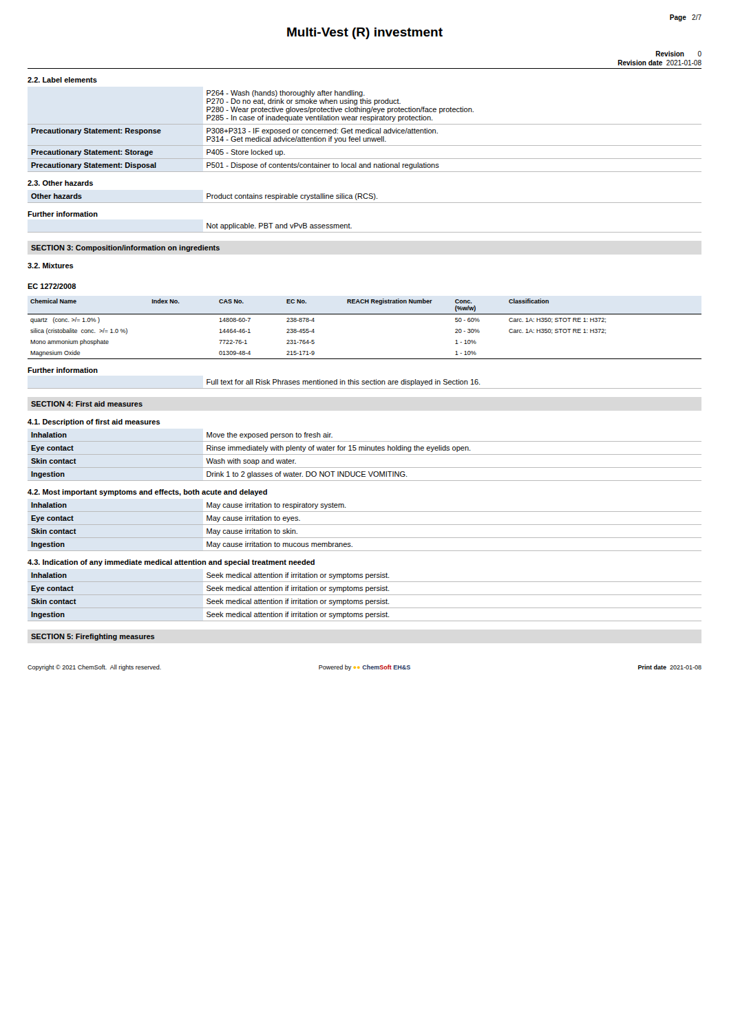Page 2/7
Multi-Vest (R) investment
Revision 0
Revision date 2021-01-08
2.2. Label elements
| | P264 - Wash (hands) thoroughly after handling. P270 - Do no eat, drink or smoke when using this product. P280 - Wear protective gloves/protective clothing/eye protection/face protection. P285 - In case of inadequate ventilation wear respiratory protection. |
| Precautionary Statement: Response | P308+P313 - IF exposed or concerned: Get medical advice/attention. P314 - Get medical advice/attention if you feel unwell. |
| Precautionary Statement: Storage | P405 - Store locked up. |
| Precautionary Statement: Disposal | P501 - Dispose of contents/container to local and national regulations |
2.3. Other hazards
| Other hazards | Product contains respirable crystalline silica (RCS). |
Further information
| | Not applicable. PBT and vPvB assessment. |
SECTION 3: Composition/information on ingredients
3.2. Mixtures
EC 1272/2008
| Chemical Name | Index No. | CAS No. | EC No. | REACH Registration Number | Conc. (%w/w) | Classification |
| --- | --- | --- | --- | --- | --- | --- |
| quartz (conc. >/= 1.0% ) | | 14808-60-7 | 238-878-4 | | 50 - 60% | Carc. 1A: H350; STOT RE 1: H372; |
| silica (cristobalite conc. >/= 1.0 %) | | 14464-46-1 | 238-455-4 | | 20 - 30% | Carc. 1A: H350; STOT RE 1: H372; |
| Mono ammonium phosphate | | 7722-76-1 | 231-764-5 | | 1 - 10% | |
| Magnesium Oxide | | 01309-48-4 | 215-171-9 | | 1 - 10% | |
Further information
| | Full text for all Risk Phrases mentioned in this section are displayed in Section 16. |
SECTION 4: First aid measures
4.1. Description of first aid measures
| Inhalation | Move the exposed person to fresh air. |
| Eye contact | Rinse immediately with plenty of water for 15 minutes holding the eyelids open. |
| Skin contact | Wash with soap and water. |
| Ingestion | Drink 1 to 2 glasses of water. DO NOT INDUCE VOMITING. |
4.2. Most important symptoms and effects, both acute and delayed
| Inhalation | May cause irritation to respiratory system. |
| Eye contact | May cause irritation to eyes. |
| Skin contact | May cause irritation to skin. |
| Ingestion | May cause irritation to mucous membranes. |
4.3. Indication of any immediate medical attention and special treatment needed
| Inhalation | Seek medical attention if irritation or symptoms persist. |
| Eye contact | Seek medical attention if irritation or symptoms persist. |
| Skin contact | Seek medical attention if irritation or symptoms persist. |
| Ingestion | Seek medical attention if irritation or symptoms persist. |
SECTION 5: Firefighting measures
Copyright © 2021 ChemSoft. All rights reserved.
Powered by ●● Chem Soft EH&S
Print date 2021-01-08